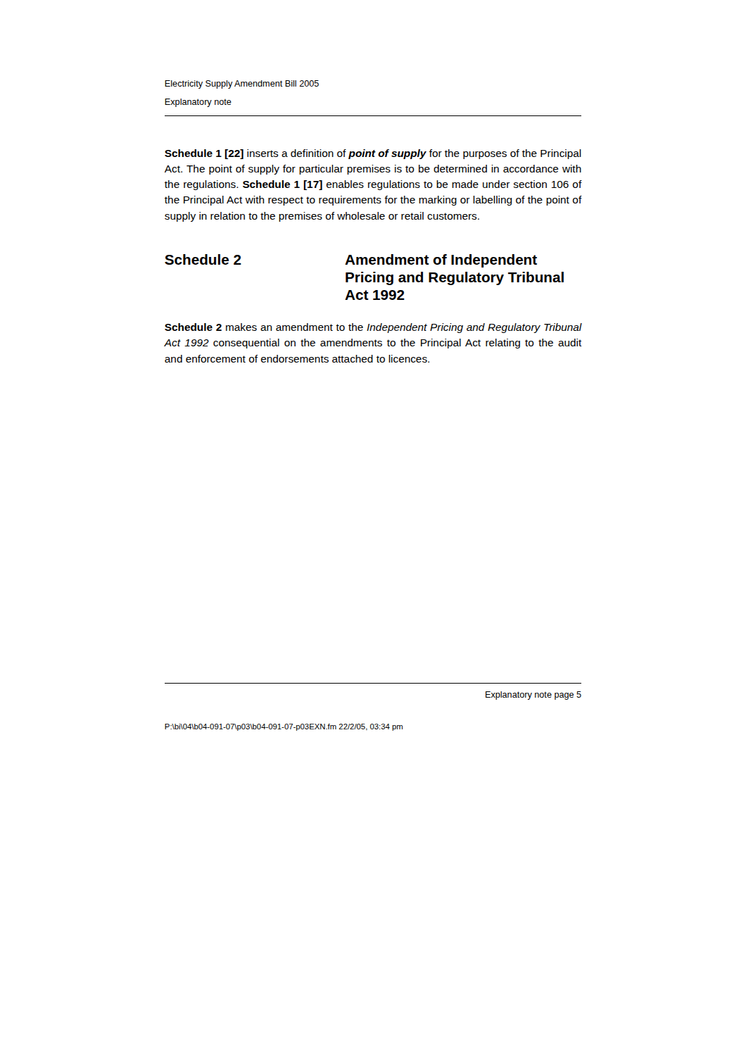Electricity Supply Amendment Bill 2005
Explanatory note
Schedule 1 [22] inserts a definition of point of supply for the purposes of the Principal Act. The point of supply for particular premises is to be determined in accordance with the regulations. Schedule 1 [17] enables regulations to be made under section 106 of the Principal Act with respect to requirements for the marking or labelling of the point of supply in relation to the premises of wholesale or retail customers.
Schedule 2 Amendment of Independent Pricing and Regulatory Tribunal Act 1992
Schedule 2 makes an amendment to the Independent Pricing and Regulatory Tribunal Act 1992 consequential on the amendments to the Principal Act relating to the audit and enforcement of endorsements attached to licences.
Explanatory note page 5
P:\bi\04\b04-091-07\p03\b04-091-07-p03EXN.fm 22/2/05, 03:34 pm